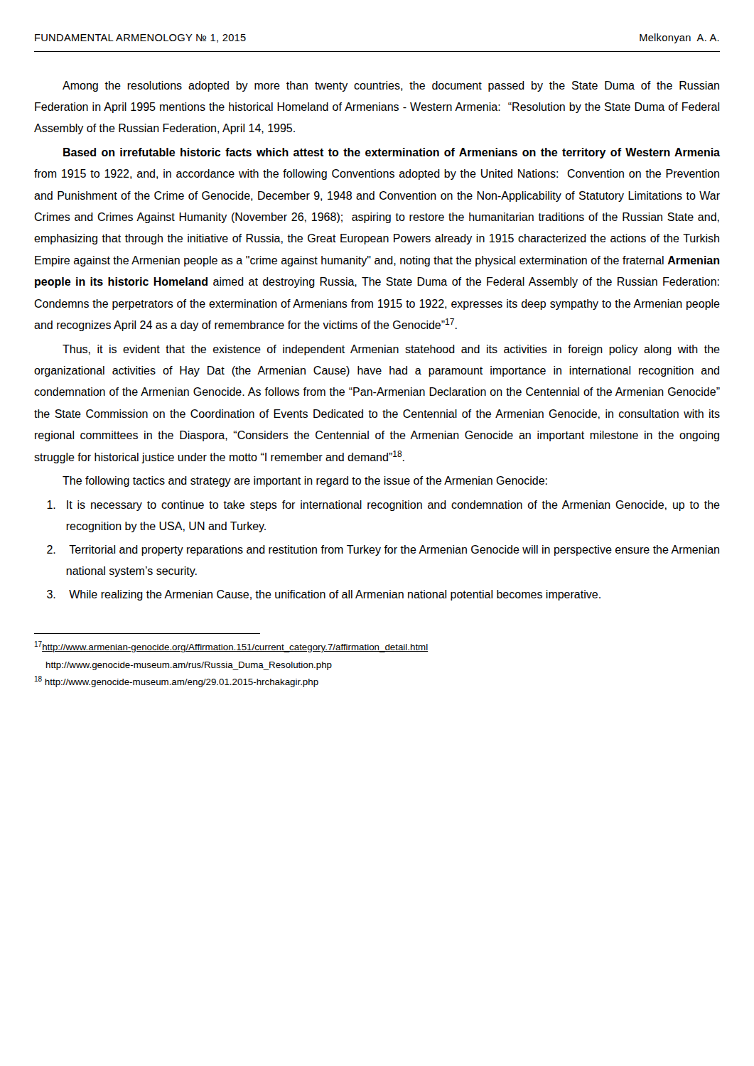FUNDAMENTAL ARMENOLOGY № 1, 2015 Melkonyan A. A.
Among the resolutions adopted by more than twenty countries, the document passed by the State Duma of the Russian Federation in April 1995 mentions the historical Homeland of Armenians - Western Armenia: “Resolution by the State Duma of Federal Assembly of the Russian Federation, April 14, 1995.
Based on irrefutable historic facts which attest to the extermination of Armenians on the territory of Western Armenia from 1915 to 1922, and, in accordance with the following Conventions adopted by the United Nations: Convention on the Prevention and Punishment of the Crime of Genocide, December 9, 1948 and Convention on the Non-Applicability of Statutory Limitations to War Crimes and Crimes Against Humanity (November 26, 1968); aspiring to restore the humanitarian traditions of the Russian State and, emphasizing that through the initiative of Russia, the Great European Powers already in 1915 characterized the actions of the Turkish Empire against the Armenian people as a "crime against humanity" and, noting that the physical extermination of the fraternal Armenian people in its historic Homeland aimed at destroying Russia, The State Duma of the Federal Assembly of the Russian Federation: Condemns the perpetrators of the extermination of Armenians from 1915 to 1922, expresses its deep sympathy to the Armenian people and recognizes April 24 as a day of remembrance for the victims of the Genocide”17.
Thus, it is evident that the existence of independent Armenian statehood and its activities in foreign policy along with the organizational activities of Hay Dat (the Armenian Cause) have had a paramount importance in international recognition and condemnation of the Armenian Genocide. As follows from the “Pan-Armenian Declaration on the Centennial of the Armenian Genocide” the State Commission on the Coordination of Events Dedicated to the Centennial of the Armenian Genocide, in consultation with its regional committees in the Diaspora, “Considers the Centennial of the Armenian Genocide an important milestone in the ongoing struggle for historical justice under the motto “I remember and demand”18.
The following tactics and strategy are important in regard to the issue of the Armenian Genocide:
It is necessary to continue to take steps for international recognition and condemnation of the Armenian Genocide, up to the recognition by the USA, UN and Turkey.
Territorial and property reparations and restitution from Turkey for the Armenian Genocide will in perspective ensure the Armenian national system’s security.
While realizing the Armenian Cause, the unification of all Armenian national potential becomes imperative.
17http://www.armenian-genocide.org/Affirmation.151/current_category.7/affirmation_detail.html
http://www.genocide-museum.am/rus/Russia_Duma_Resolution.php
18 http://www.genocide-museum.am/eng/29.01.2015-hrchakagir.php